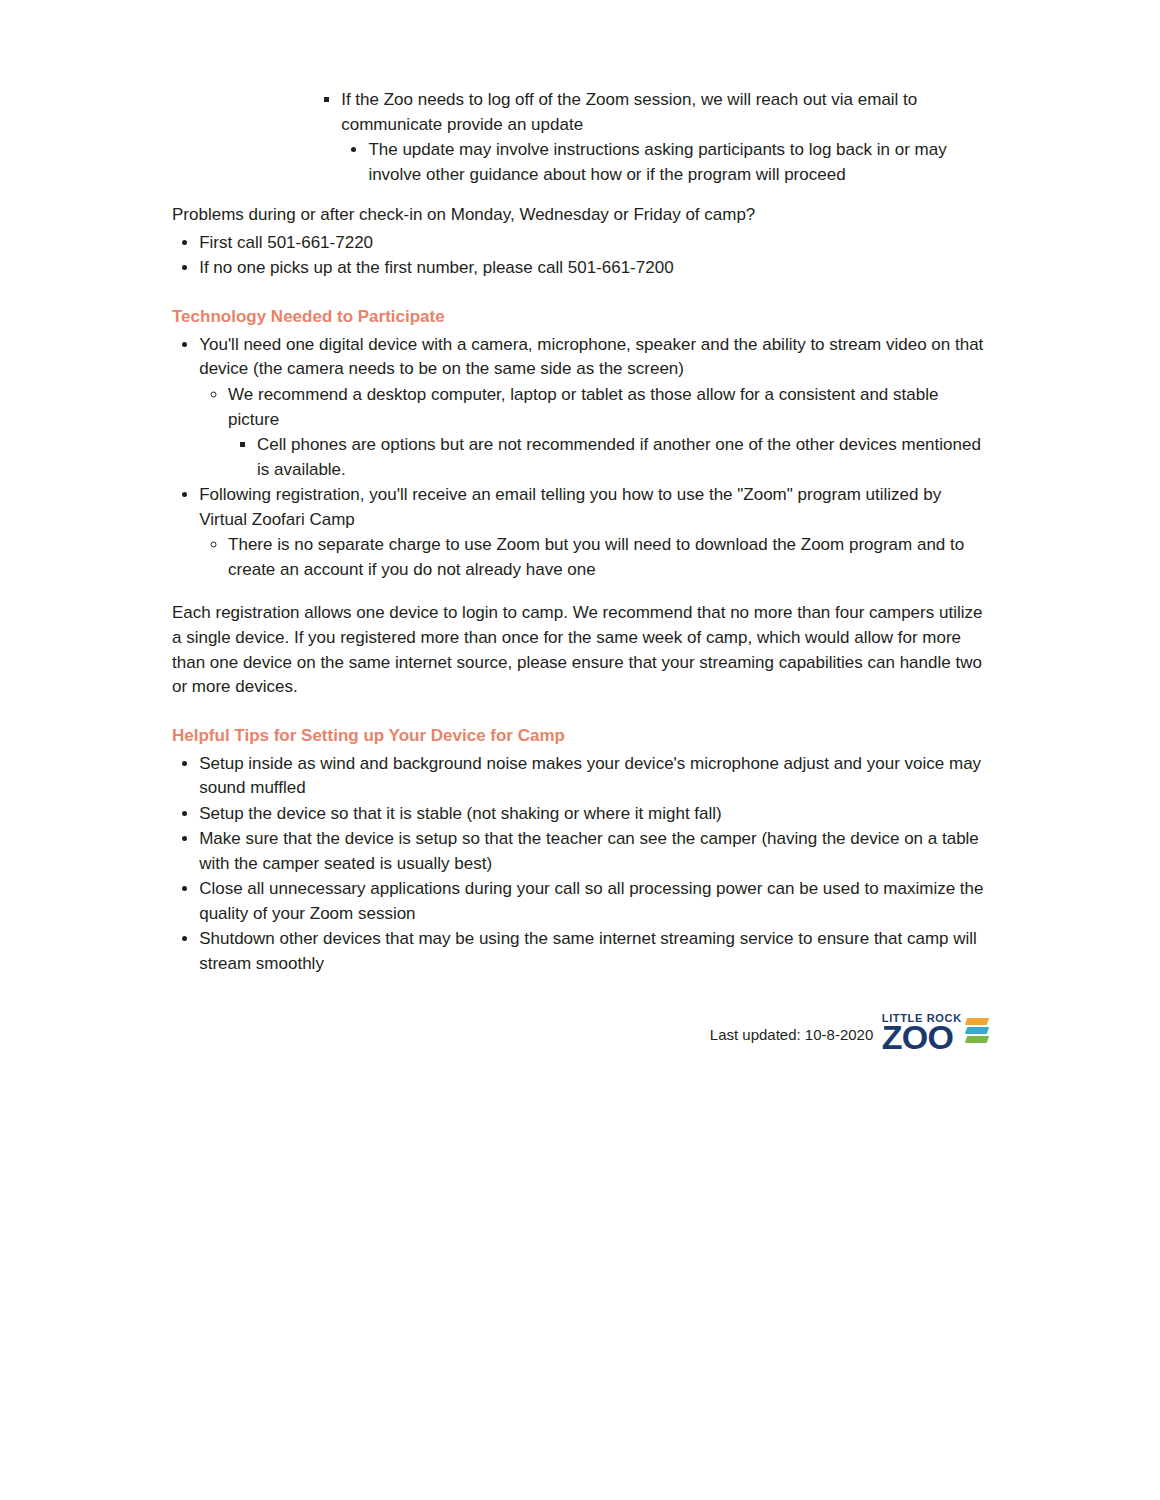If the Zoo needs to log off of the Zoom session, we will reach out via email to communicate provide an update
The update may involve instructions asking participants to log back in or may involve other guidance about how or if the program will proceed
Problems during or after check-in on Monday, Wednesday or Friday of camp?
First call 501-661-7220
If no one picks up at the first number, please call 501-661-7200
Technology Needed to Participate
You'll need one digital device with a camera, microphone, speaker and the ability to stream video on that device (the camera needs to be on the same side as the screen)
We recommend a desktop computer, laptop or tablet as those allow for a consistent and stable picture
Cell phones are options but are not recommended if another one of the other devices mentioned is available.
Following registration, you'll receive an email telling you how to use the "Zoom" program utilized by Virtual Zoofari Camp
There is no separate charge to use Zoom but you will need to download the Zoom program and to create an account if you do not already have one
Each registration allows one device to login to camp. We recommend that no more than four campers utilize a single device. If you registered more than once for the same week of camp, which would allow for more than one device on the same internet source, please ensure that your streaming capabilities can handle two or more devices.
Helpful Tips for Setting up Your Device for Camp
Setup inside as wind and background noise makes your device's microphone adjust and your voice may sound muffled
Setup the device so that it is stable (not shaking or where it might fall)
Make sure that the device is setup so that the teacher can see the camper (having the device on a table with the camper seated is usually best)
Close all unnecessary applications during your call so all processing power can be used to maximize the quality of your Zoom session
Shutdown other devices that may be using the same internet streaming service to ensure that camp will stream smoothly
Last updated: 10-8-2020
LITTLE ROCK ZOO